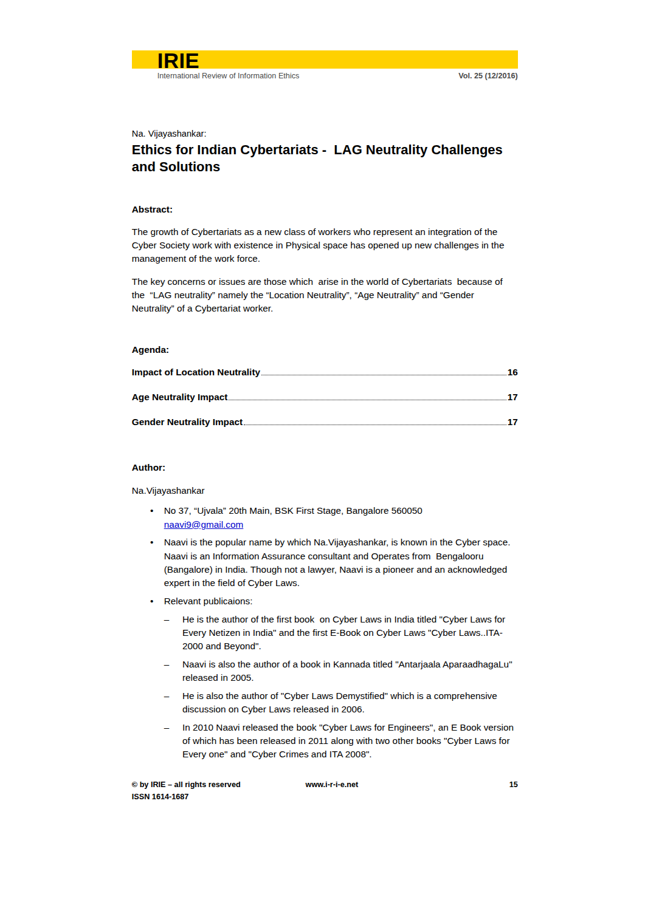IRIE
International Review of Information Ethics Vol. 25 (12/2016)
Na. Vijayashankar:
Ethics for Indian Cybertariats - LAG Neutrality Challenges and Solutions
Abstract:
The growth of Cybertariats as a new class of workers who represent an integration of the Cyber Society work with existence in Physical space has opened up new challenges in the management of the work force.
The key concerns or issues are those which arise in the world of Cybertariats because of the “LAG neutrality” namely the “Location Neutrality”, “Age Neutrality” and “Gender Neutrality” of a Cybertariat worker.
Agenda:
Impact of Location Neutrality 16
Age Neutrality Impact 17
Gender Neutrality Impact 17
Author:
Na.Vijayashankar
No 37, “Ujvala” 20th Main, BSK First Stage, Bangalore 560050
naavi9@gmail.com
Naavi is the popular name by which Na.Vijayashankar, is known in the Cyber space. Naavi is an Information Assurance consultant and Operates from Bengalooru (Bangalore) in India. Though not a lawyer, Naavi is a pioneer and an acknowledged expert in the field of Cyber Laws.
Relevant publicaions:
He is the author of the first book on Cyber Laws in India titled "Cyber Laws for Every Netizen in India" and the first E-Book on Cyber Laws "Cyber Laws..ITA-2000 and Beyond".
Naavi is also the author of a book in Kannada titled "Antarjaala AparaadhagaLu" released in 2005.
He is also the author of "Cyber Laws Demystified" which is a comprehensive discussion on Cyber Laws released in 2006.
In 2010 Naavi released the book "Cyber Laws for Engineers", an E Book version of which has been released in 2011 along with two other books "Cyber Laws for Every one" and "Cyber Crimes and ITA 2008".
.
© by IRIE – all rights reserved
www.i-r-i-e.net
15
ISSN 1614-1687